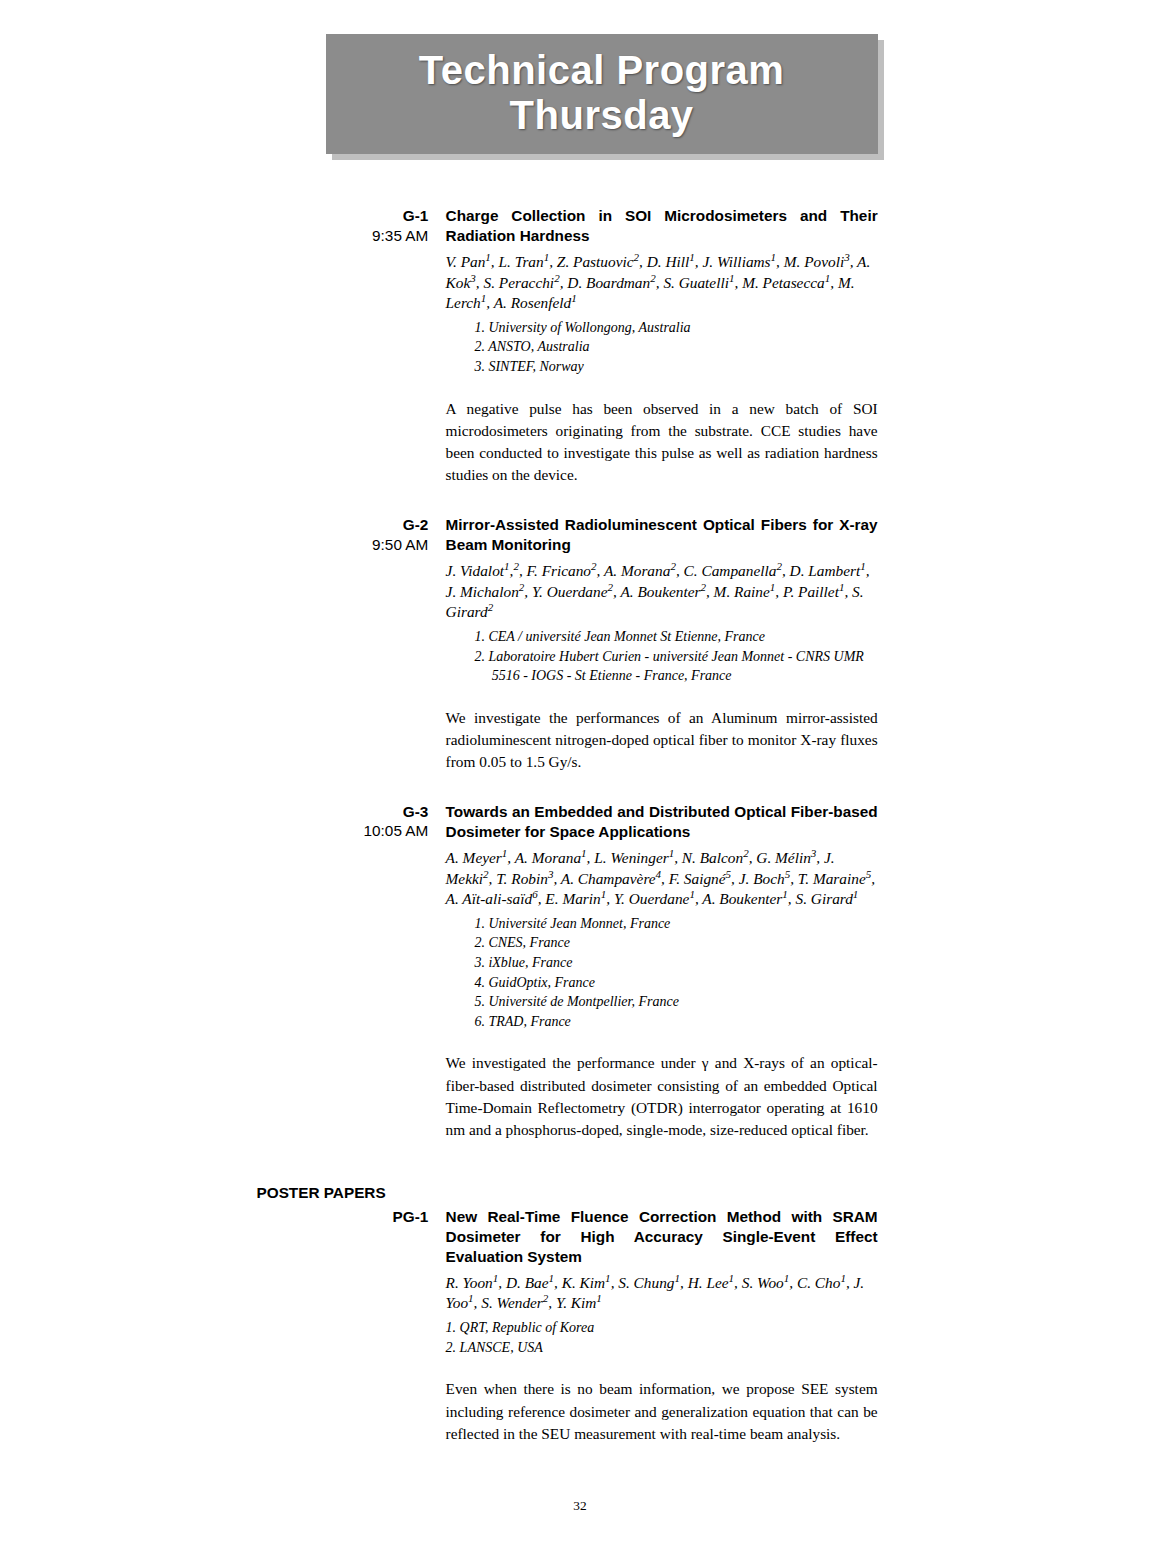Technical Program Thursday
G-1 9:35 AM
Charge Collection in SOI Microdosimeters and Their Radiation Hardness
V. Pan1, L. Tran1, Z. Pastuovic2, D. Hill1, J. Williams1, M. Povoli3, A. Kok3, S. Peracchi2, D. Boardman2, S. Guatelli1, M. Petasecca1, M. Lerch1, A. Rosenfeld1
1. University of Wollongong, Australia
2. ANSTO, Australia
3. SINTEF, Norway
A negative pulse has been observed in a new batch of SOI microdosimeters originating from the substrate. CCE studies have been conducted to investigate this pulse as well as radiation hardness studies on the device.
G-2 9:50 AM
Mirror-Assisted Radioluminescent Optical Fibers for X-ray Beam Monitoring
J. Vidalot1,2, F. Fricano2, A. Morana2, C. Campanella2, D. Lambert1, J. Michalon2, Y. Ouerdane2, A. Boukenter2, M. Raine1, P. Paillet1, S. Girard2
1. CEA / université Jean Monnet St Etienne, France
2. Laboratoire Hubert Curien - université Jean Monnet - CNRS UMR 5516 - IOGS - St Etienne - France, France
We investigate the performances of an Aluminum mirror-assisted radioluminescent nitrogen-doped optical fiber to monitor X-ray fluxes from 0.05 to 1.5 Gy/s.
G-3 10:05 AM
Towards an Embedded and Distributed Optical Fiber-based Dosimeter for Space Applications
A. Meyer1, A. Morana1, L. Weninger1, N. Balcon2, G. Mélin3, J. Mekki2, T. Robin3, A. Champavère4, F. Saigné5, J. Boch5, T. Maraine5, A. Aït-ali-saïd6, E. Marin1, Y. Ouerdane1, A. Boukenter1, S. Girard1
1. Université Jean Monnet, France
2. CNES, France
3. iXblue, France
4. GuidOptix, France
5. Université de Montpellier, France
6. TRAD, France
We investigated the performance under γ and X-rays of an optical-fiber-based distributed dosimeter consisting of an embedded Optical Time-Domain Reflectometry (OTDR) interrogator operating at 1610 nm and a phosphorus-doped, single-mode, size-reduced optical fiber.
POSTER PAPERS
PG-1
New Real-Time Fluence Correction Method with SRAM Dosimeter for High Accuracy Single-Event Effect Evaluation System
R. Yoon1, D. Bae1, K. Kim1, S. Chung1, H. Lee1, S. Woo1, C. Cho1, J. Yoo1, S. Wender2, Y. Kim1
1. QRT, Republic of Korea
2. LANSCE, USA
Even when there is no beam information, we propose SEE system including reference dosimeter and generalization equation that can be reflected in the SEU measurement with real-time beam analysis.
32